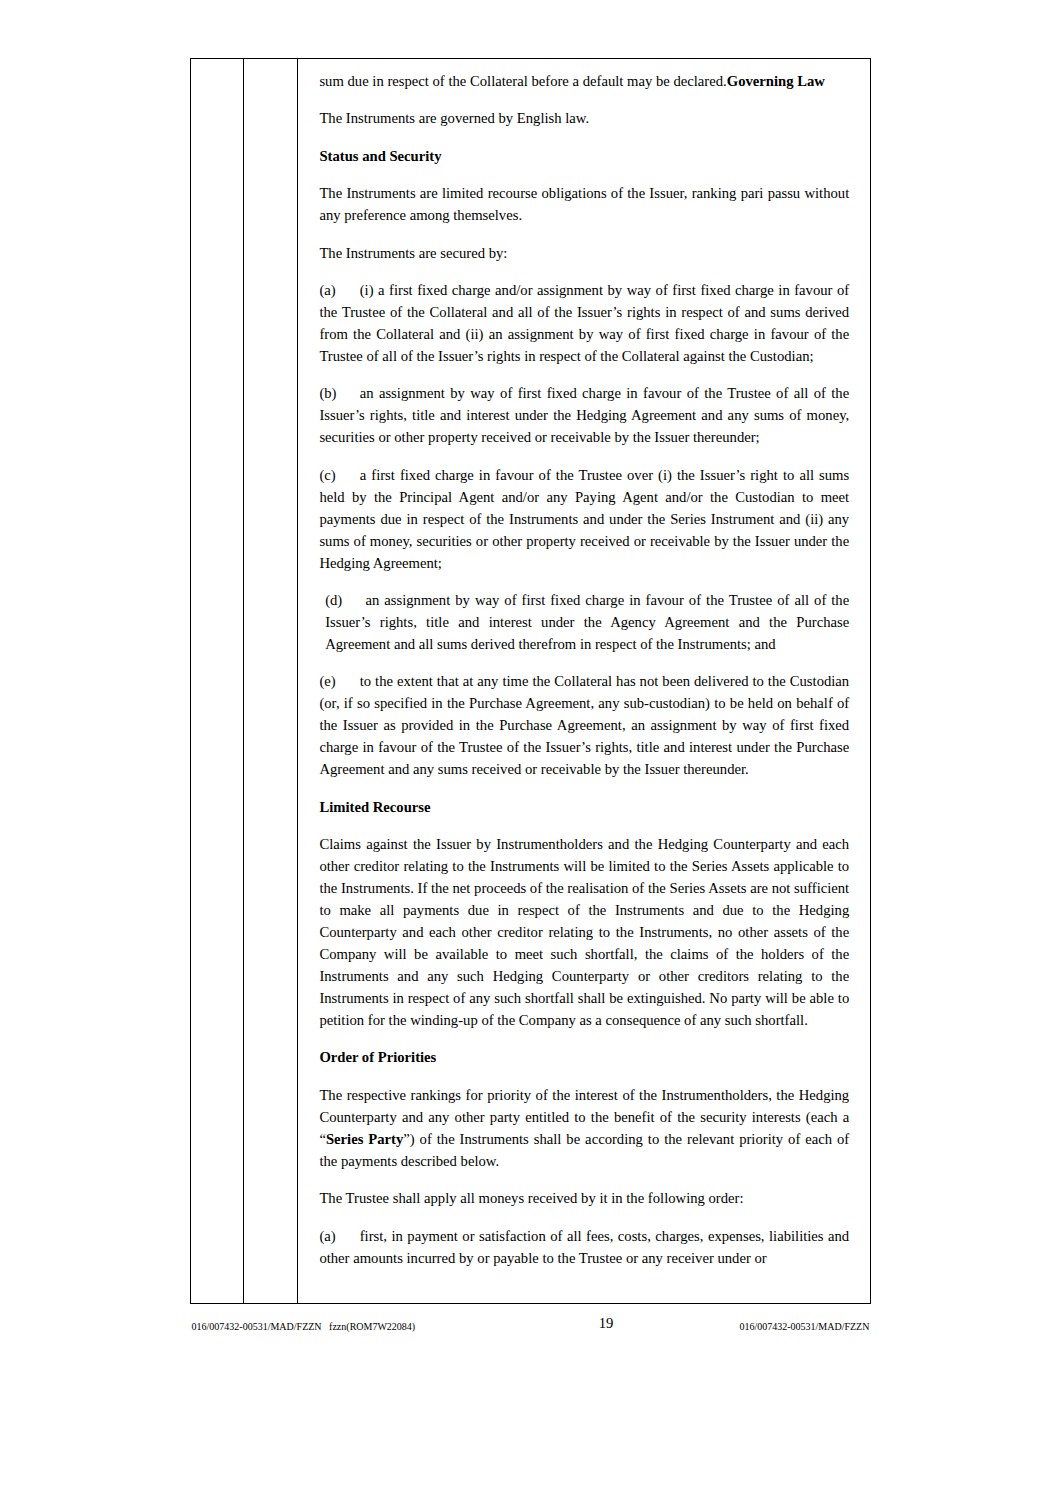sum due in respect of the Collateral before a default may be declared.Governing Law
The Instruments are governed by English law.
Status and Security
The Instruments are limited recourse obligations of the Issuer, ranking pari passu without any preference among themselves.
The Instruments are secured by:
(a)(i) a first fixed charge and/or assignment by way of first fixed charge in favour of the Trustee of the Collateral and all of the Issuer’s rights in respect of and sums derived from the Collateral and (ii) an assignment by way of first fixed charge in favour of the Trustee of all of the Issuer’s rights in respect of the Collateral against the Custodian;
(b) an assignment by way of first fixed charge in favour of the Trustee of all of the Issuer’s rights, title and interest under the Hedging Agreement and any sums of money, securities or other property received or receivable by the Issuer thereunder;
(c) a first fixed charge in favour of the Trustee over (i) the Issuer’s right to all sums held by the Principal Agent and/or any Paying Agent and/or the Custodian to meet payments due in respect of the Instruments and under the Series Instrument and (ii) any sums of money, securities or other property received or receivable by the Issuer under the Hedging Agreement;
(d) an assignment by way of first fixed charge in favour of the Trustee of all of the Issuer’s rights, title and interest under the Agency Agreement and the Purchase Agreement and all sums derived therefrom in respect of the Instruments; and
(e) to the extent that at any time the Collateral has not been delivered to the Custodian (or, if so specified in the Purchase Agreement, any sub-custodian) to be held on behalf of the Issuer as provided in the Purchase Agreement, an assignment by way of first fixed charge in favour of the Trustee of the Issuer’s rights, title and interest under the Purchase Agreement and any sums received or receivable by the Issuer thereunder.
Limited Recourse
Claims against the Issuer by Instrumentholders and the Hedging Counterparty and each other creditor relating to the Instruments will be limited to the Series Assets applicable to the Instruments. If the net proceeds of the realisation of the Series Assets are not sufficient to make all payments due in respect of the Instruments and due to the Hedging Counterparty and each other creditor relating to the Instruments, no other assets of the Company will be available to meet such shortfall, the claims of the holders of the Instruments and any such Hedging Counterparty or other creditors relating to the Instruments in respect of any such shortfall shall be extinguished. No party will be able to petition for the winding-up of the Company as a consequence of any such shortfall.
Order of Priorities
The respective rankings for priority of the interest of the Instrumentholders, the Hedging Counterparty and any other party entitled to the benefit of the security interests (each a “Series Party”) of the Instruments shall be according to the relevant priority of each of the payments described below.
The Trustee shall apply all moneys received by it in the following order:
(a) first, in payment or satisfaction of all fees, costs, charges, expenses, liabilities and other amounts incurred by or payable to the Trustee or any receiver under or
016/007432-00531/MAD/FZZN fzzn(ROM7W22084)
19
016/007432-00531/MAD/FZZN